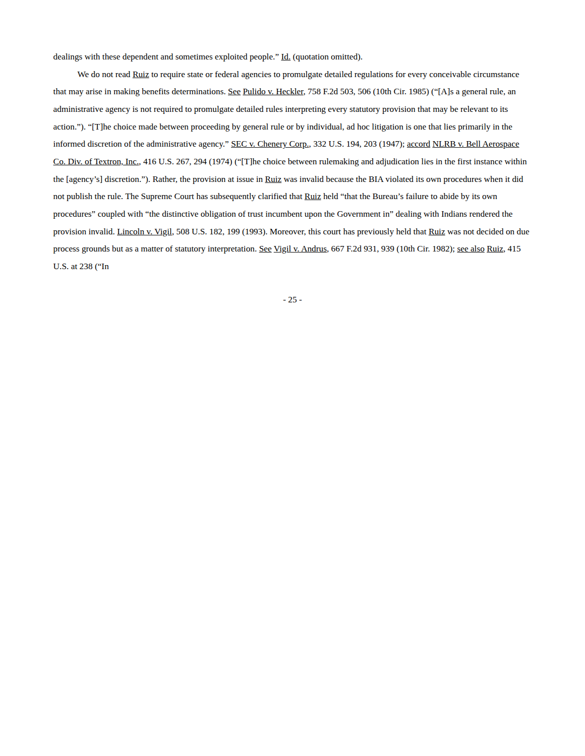dealings with these dependent and sometimes exploited people.” Id. (quotation omitted).
We do not read Ruiz to require state or federal agencies to promulgate detailed regulations for every conceivable circumstance that may arise in making benefits determinations. See Pulido v. Heckler, 758 F.2d 503, 506 (10th Cir. 1985) (“[A]s a general rule, an administrative agency is not required to promulgate detailed rules interpreting every statutory provision that may be relevant to its action.”). “[T]he choice made between proceeding by general rule or by individual, ad hoc litigation is one that lies primarily in the informed discretion of the administrative agency.” SEC v. Chenery Corp., 332 U.S. 194, 203 (1947); accord NLRB v. Bell Aerospace Co. Div. of Textron, Inc., 416 U.S. 267, 294 (1974) (“[T]he choice between rulemaking and adjudication lies in the first instance within the [agency’s] discretion.”). Rather, the provision at issue in Ruiz was invalid because the BIA violated its own procedures when it did not publish the rule. The Supreme Court has subsequently clarified that Ruiz held “that the Bureau’s failure to abide by its own procedures” coupled with “the distinctive obligation of trust incumbent upon the Government in” dealing with Indians rendered the provision invalid. Lincoln v. Vigil, 508 U.S. 182, 199 (1993). Moreover, this court has previously held that Ruiz was not decided on due process grounds but as a matter of statutory interpretation. See Vigil v. Andrus, 667 F.2d 931, 939 (10th Cir. 1982); see also Ruiz, 415 U.S. at 238 (“In
- 25 -